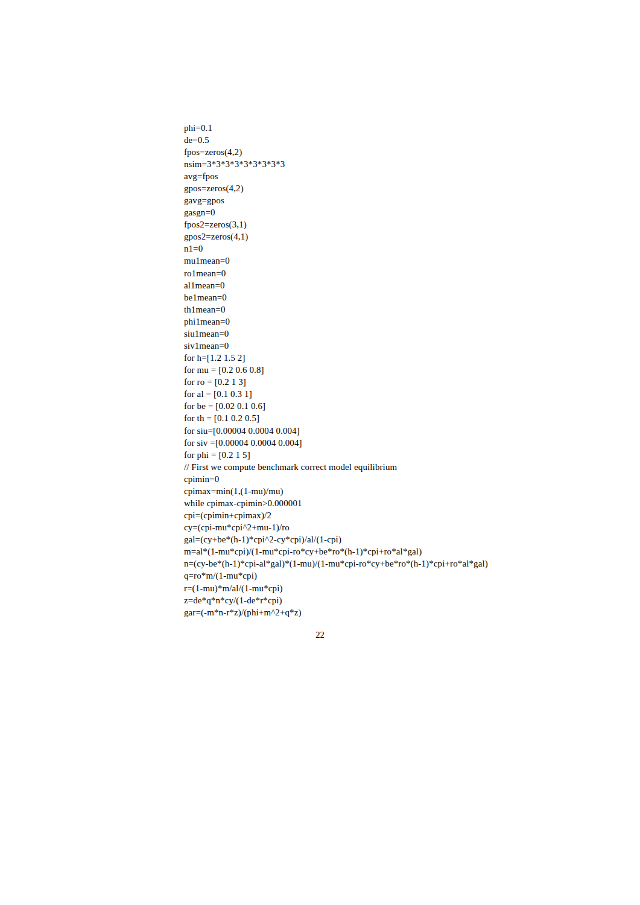phi=0.1
de=0.5
fpos=zeros(4,2)
nsim=3*3*3*3*3*3*3*3*3
avg=fpos
gpos=zeros(4,2)
gavg=gpos
gasgn=0
fpos2=zeros(3,1)
gpos2=zeros(4,1)
n1=0
mu1mean=0
ro1mean=0
al1mean=0
be1mean=0
th1mean=0
phi1mean=0
siu1mean=0
siv1mean=0
for h=[1.2 1.5 2]
for mu = [0.2 0.6 0.8]
for ro = [0.2 1 3]
for al = [0.1 0.3 1]
for be = [0.02 0.1 0.6]
for th = [0.1 0.2 0.5]
for siu=[0.00004 0.0004 0.004]
for siv =[0.00004 0.0004 0.004]
for phi = [0.2 1 5]
// First we compute benchmark correct model equilibrium
cpimin=0
cpimax=min(1,(1-mu)/mu)
while cpimax-cpimin>0.000001
cpi=(cpimin+cpimax)/2
cy=(cpi-mu*cpi^2+mu-1)/ro
gal=(cy+be*(h-1)*cpi^2-cy*cpi)/al/(1-cpi)
m=al*(1-mu*cpi)/(1-mu*cpi-ro*cy+be*ro*(h-1)*cpi+ro*al*gal)
n=(cy-be*(h-1)*cpi-al*gal)*(1-mu)/(1-mu*cpi-ro*cy+be*ro*(h-1)*cpi+ro*al*gal)
q=ro*m/(1-mu*cpi)
r=(1-mu)*m/al/(1-mu*cpi)
z=de*q*n*cy/(1-de*r*cpi)
gar=(-m*n-r*z)/(phi+m^2+q*z)
22